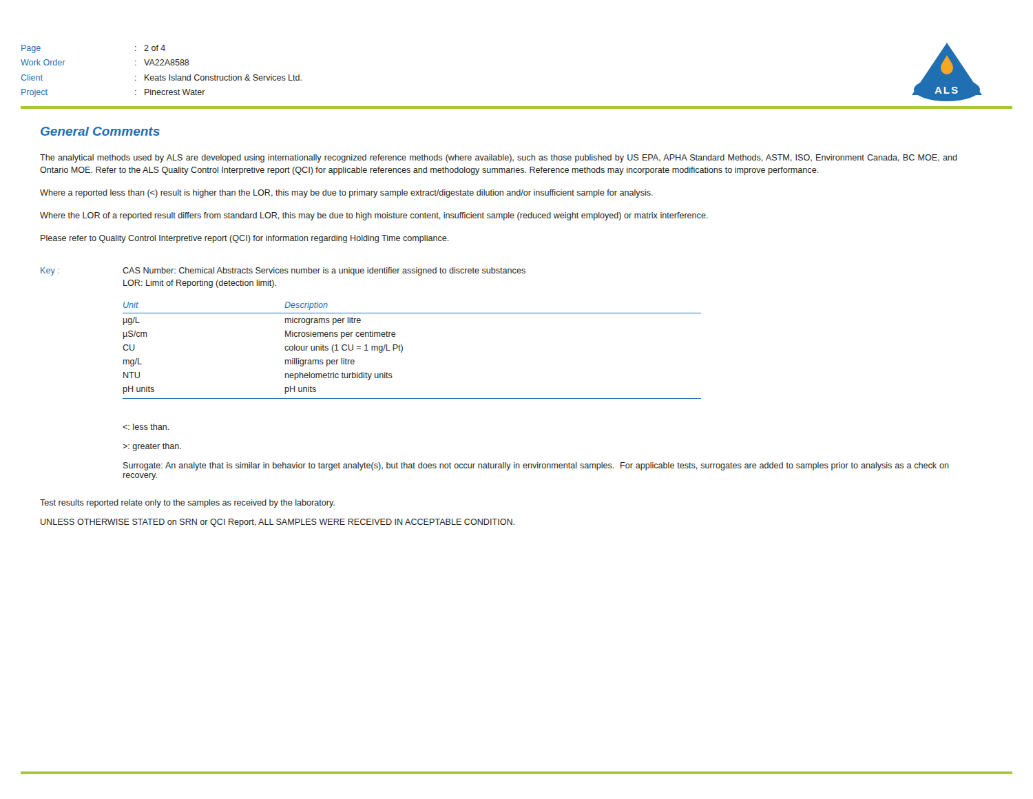| Page | : | 2 of 4 |
| Work Order | : | VA22A8588 |
| Client | : | Keats Island Construction & Services Ltd. |
| Project | : | Pinecrest Water |
ALS ALS
General Comments
The analytical methods used by ALS are developed using internationally recognized reference methods (where available), such as those published by US EPA, APHA Standard Methods, ASTM, ISO, Environment Canada, BC MOE, and Ontario MOE. Refer to the ALS Quality Control Interpretive report (QCI) for applicable references and methodology summaries. Reference methods may incorporate modifications to improve performance.
Where a reported less than (<) result is higher than the LOR, this may be due to primary sample extract/digestate dilution and/or insufficient sample for analysis.
Where the LOR of a reported result differs from standard LOR, this may be due to high moisture content, insufficient sample (reduced weight employed) or matrix interference.
Please refer to Quality Control Interpretive report (QCI) for information regarding Holding Time compliance.
Key :
CAS Number: Chemical Abstracts Services number is a unique identifier assigned to discrete substances
LOR: Limit of Reporting (detection limit).
| Unit | Description |
| --- | --- |
| µg/L | micrograms per litre |
| µS/cm | Microsiemens per centimetre |
| CU | colour units (1 CU = 1 mg/L Pt) |
| mg/L | milligrams per litre |
| NTU | nephelometric turbidity units |
| pH units | pH units |
<: less than.
>: greater than.
Surrogate: An analyte that is similar in behavior to target analyte(s), but that does not occur naturally in environmental samples. For applicable tests, surrogates are added to samples prior to analysis as a check on recovery.
Test results reported relate only to the samples as received by the laboratory.
UNLESS OTHERWISE STATED on SRN or QCI Report, ALL SAMPLES WERE RECEIVED IN ACCEPTABLE CONDITION.